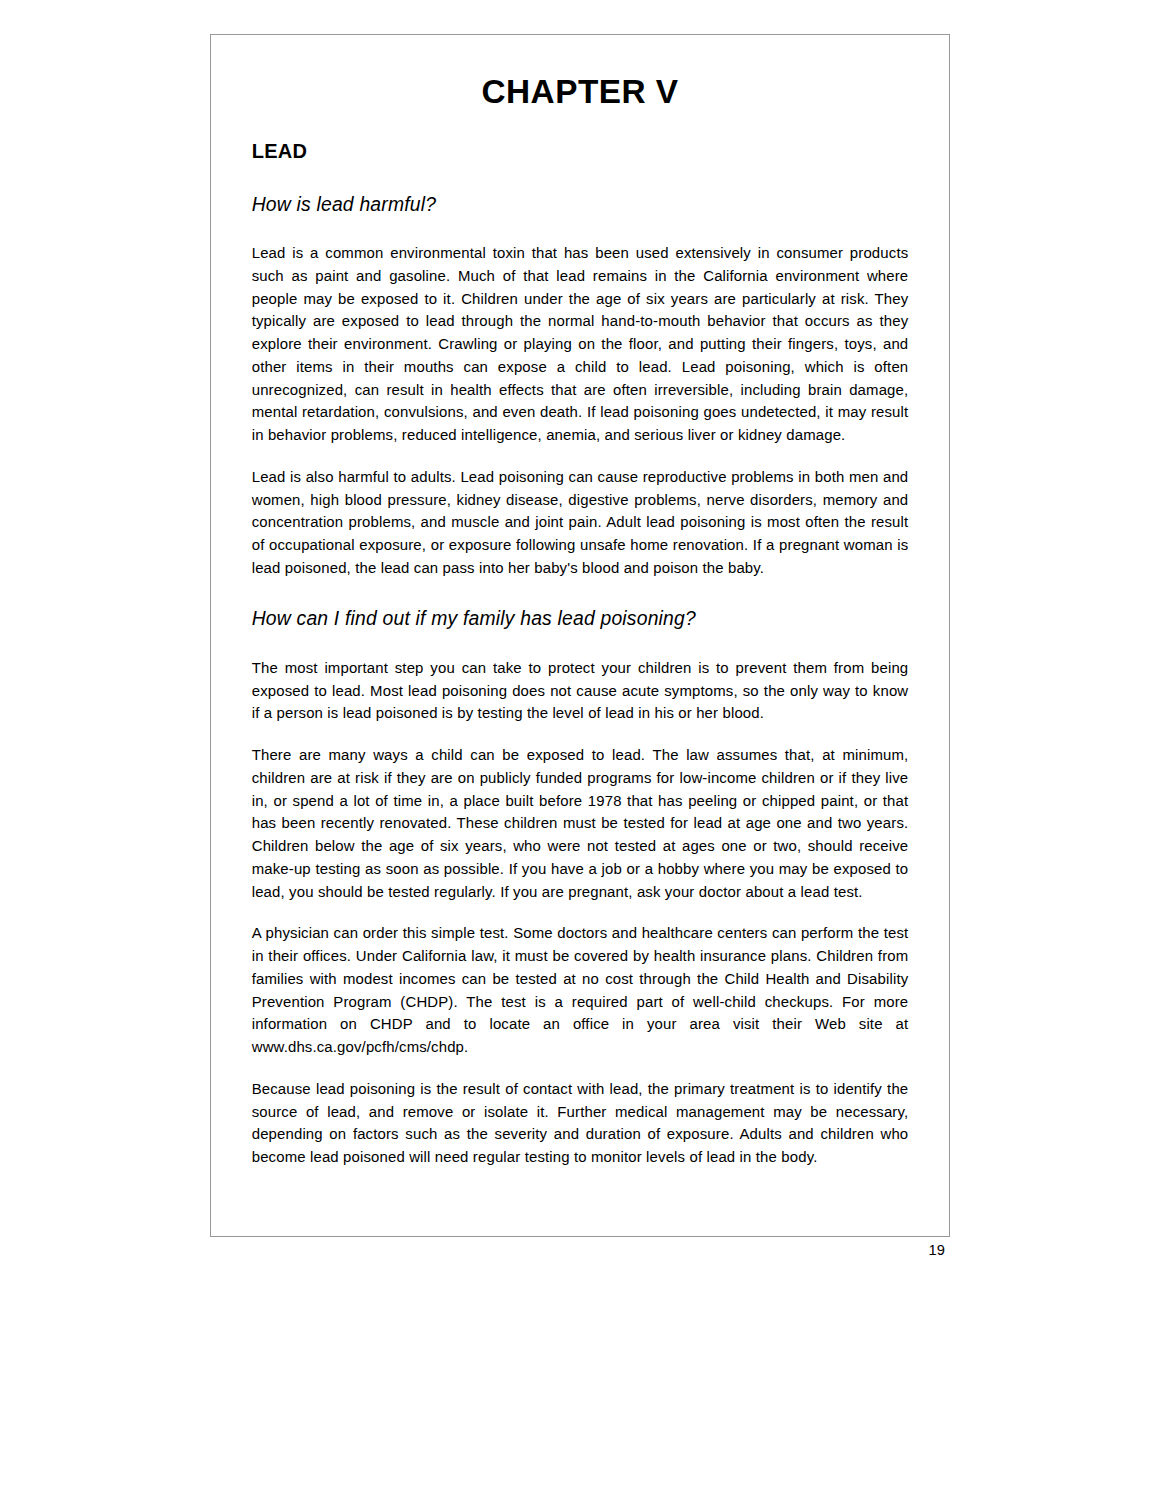CHAPTER V
LEAD
How is lead harmful?
Lead is a common environmental toxin that has been used extensively in consumer products such as paint and gasoline. Much of that lead remains in the California environment where people may be exposed to it. Children under the age of six years are particularly at risk. They typically are exposed to lead through the normal hand-to-mouth behavior that occurs as they explore their environment. Crawling or playing on the floor, and putting their fingers, toys, and other items in their mouths can expose a child to lead. Lead poisoning, which is often unrecognized, can result in health effects that are often irreversible, including brain damage, mental retardation, convulsions, and even death. If lead poisoning goes undetected, it may result in behavior problems, reduced intelligence, anemia, and serious liver or kidney damage.
Lead is also harmful to adults. Lead poisoning can cause reproductive problems in both men and women, high blood pressure, kidney disease, digestive problems, nerve disorders, memory and concentration problems, and muscle and joint pain. Adult lead poisoning is most often the result of occupational exposure, or exposure following unsafe home renovation. If a pregnant woman is lead poisoned, the lead can pass into her baby's blood and poison the baby.
How can I find out if my family has lead poisoning?
The most important step you can take to protect your children is to prevent them from being exposed to lead. Most lead poisoning does not cause acute symptoms, so the only way to know if a person is lead poisoned is by testing the level of lead in his or her blood.
There are many ways a child can be exposed to lead. The law assumes that, at minimum, children are at risk if they are on publicly funded programs for low-income children or if they live in, or spend a lot of time in, a place built before 1978 that has peeling or chipped paint, or that has been recently renovated. These children must be tested for lead at age one and two years. Children below the age of six years, who were not tested at ages one or two, should receive make-up testing as soon as possible. If you have a job or a hobby where you may be exposed to lead, you should be tested regularly. If you are pregnant, ask your doctor about a lead test.
A physician can order this simple test. Some doctors and healthcare centers can perform the test in their offices. Under California law, it must be covered by health insurance plans. Children from families with modest incomes can be tested at no cost through the Child Health and Disability Prevention Program (CHDP). The test is a required part of well-child checkups. For more information on CHDP and to locate an office in your area visit their Web site at www.dhs.ca.gov/pcfh/cms/chdp.
Because lead poisoning is the result of contact with lead, the primary treatment is to identify the source of lead, and remove or isolate it. Further medical management may be necessary, depending on factors such as the severity and duration of exposure. Adults and children who become lead poisoned will need regular testing to monitor levels of lead in the body.
19